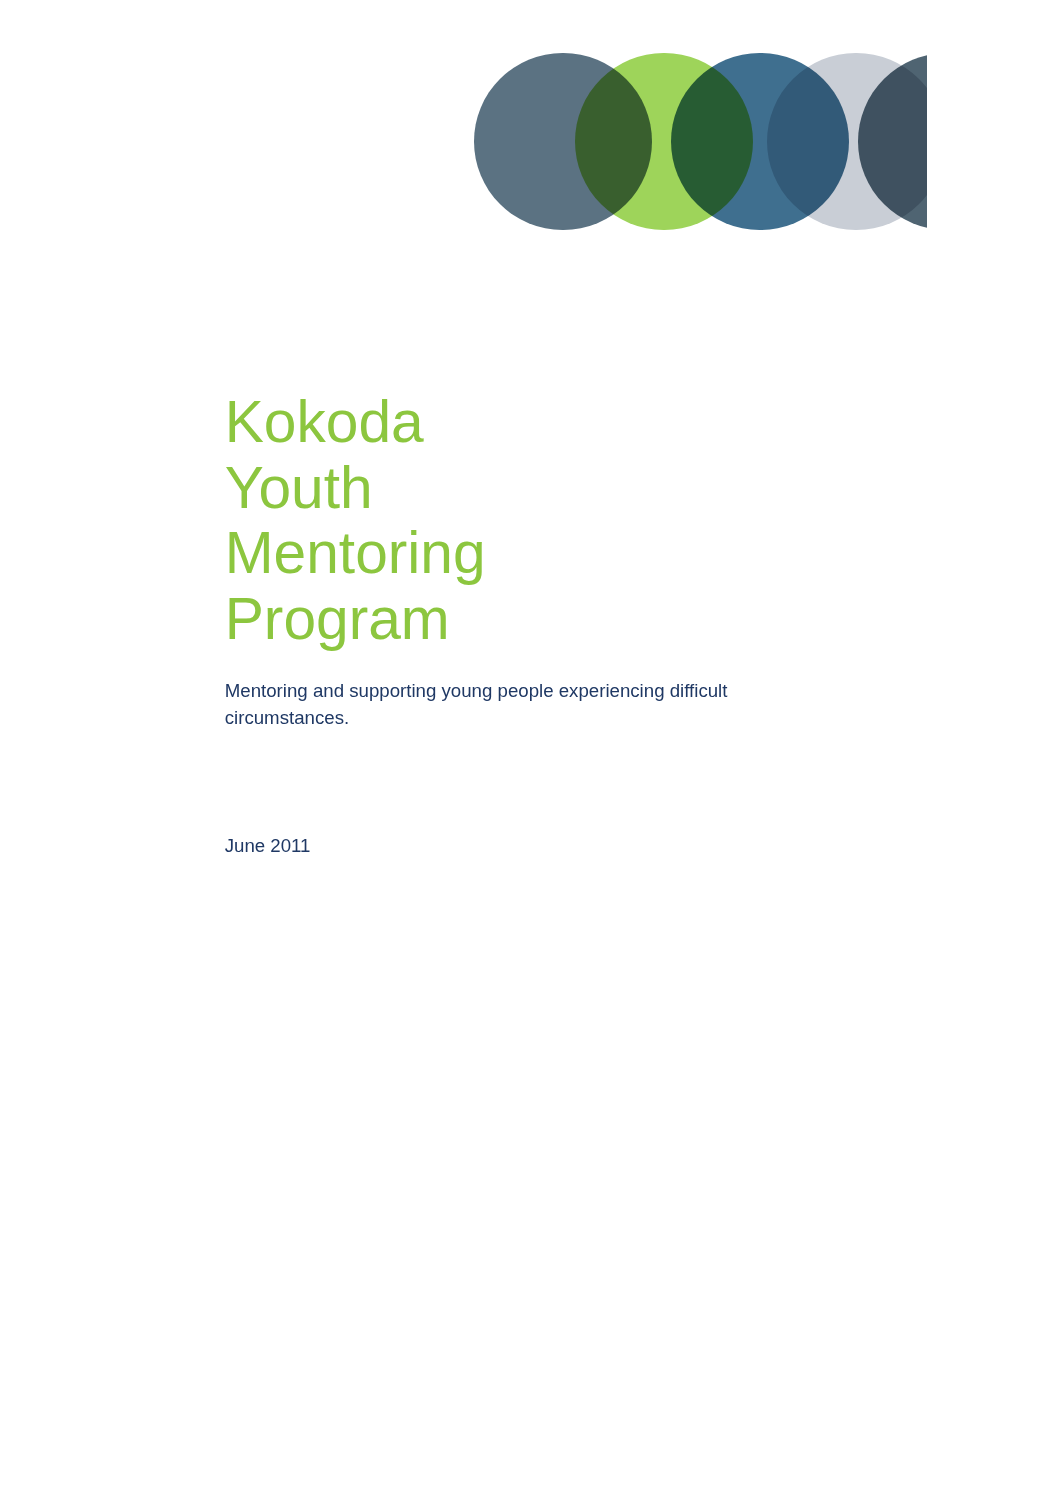Kokoda
Youth
Mentoring
Program
Mentoring and supporting young people experiencing difficult circumstances.
June 2011